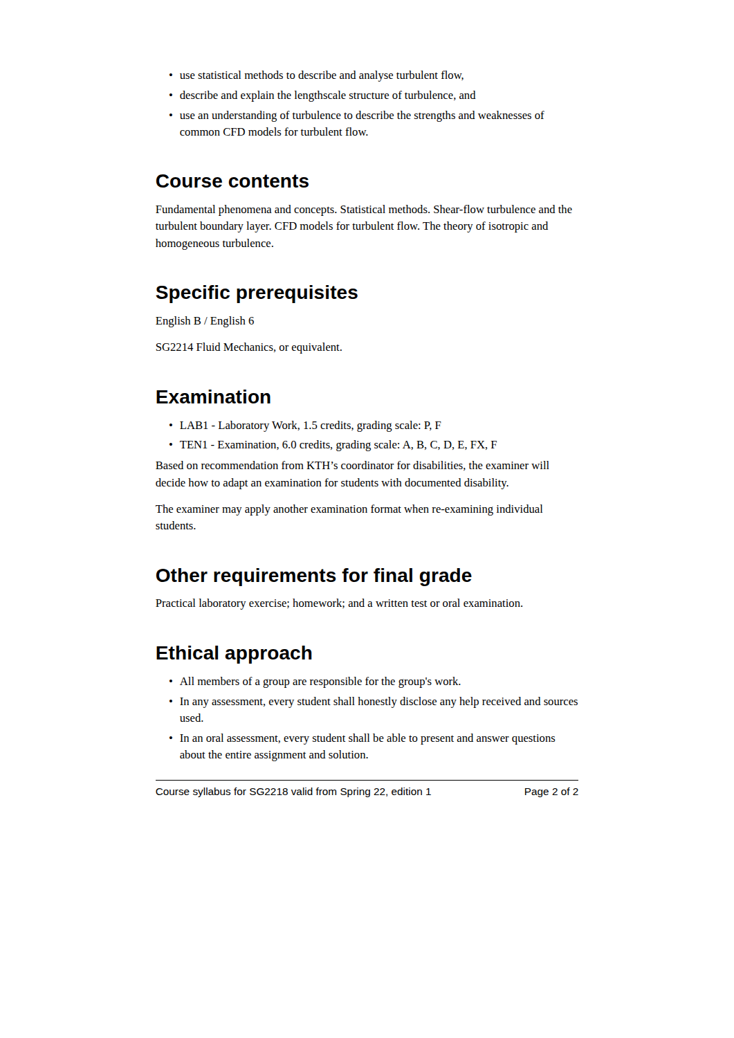use statistical methods to describe and analyse turbulent flow,
describe and explain the lengthscale structure of turbulence, and
use an understanding of turbulence to describe the strengths and weaknesses of common CFD models for turbulent flow.
Course contents
Fundamental phenomena and concepts. Statistical methods. Shear-flow turbulence and the turbulent boundary layer. CFD models for turbulent flow. The theory of isotropic and homogeneous turbulence.
Specific prerequisites
English B / English 6
SG2214 Fluid Mechanics, or equivalent.
Examination
LAB1 - Laboratory Work, 1.5 credits, grading scale: P, F
TEN1 - Examination, 6.0 credits, grading scale: A, B, C, D, E, FX, F
Based on recommendation from KTH’s coordinator for disabilities, the examiner will decide how to adapt an examination for students with documented disability.
The examiner may apply another examination format when re-examining individual students.
Other requirements for final grade
Practical laboratory exercise; homework; and a written test or oral examination.
Ethical approach
All members of a group are responsible for the group's work.
In any assessment, every student shall honestly disclose any help received and sources used.
In an oral assessment, every student shall be able to present and answer questions about the entire assignment and solution.
Course syllabus for SG2218 valid from Spring 22, edition 1
Page 2 of 2